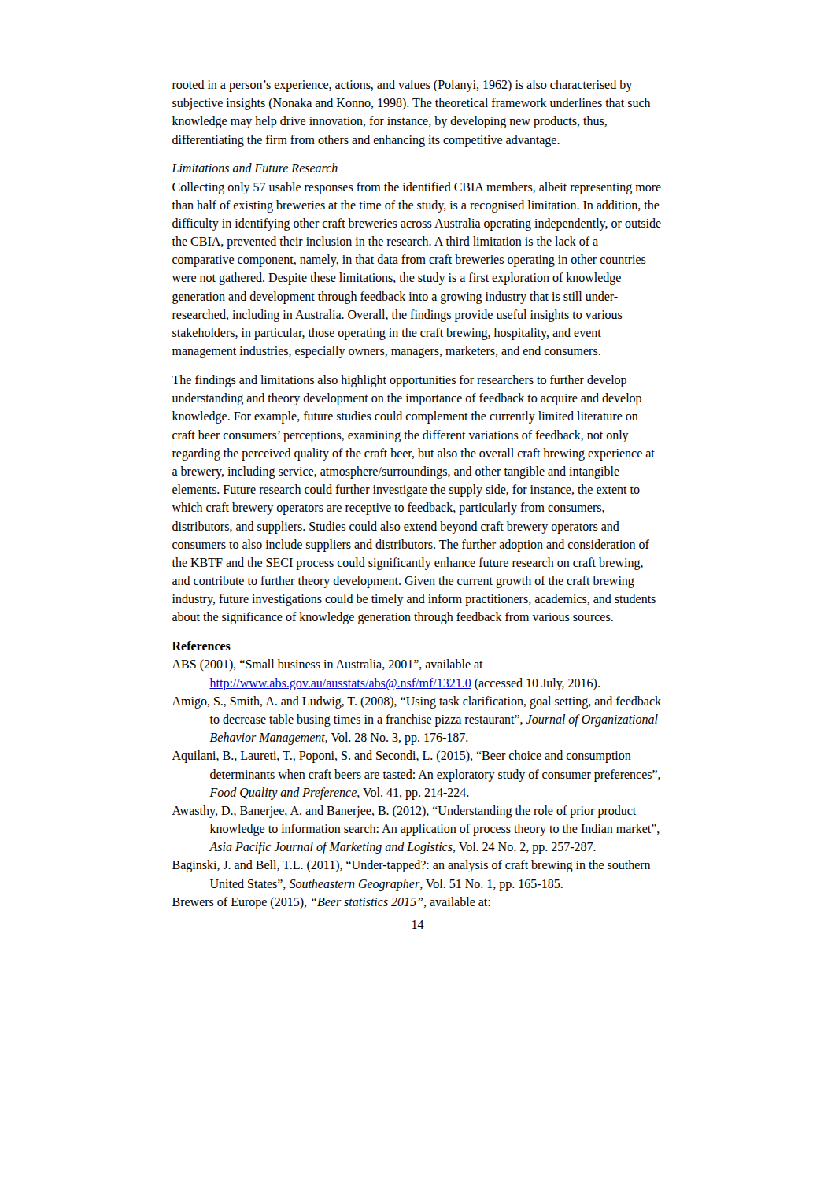rooted in a person’s experience, actions, and values (Polanyi, 1962) is also characterised by subjective insights (Nonaka and Konno, 1998). The theoretical framework underlines that such knowledge may help drive innovation, for instance, by developing new products, thus, differentiating the firm from others and enhancing its competitive advantage.
Limitations and Future Research
Collecting only 57 usable responses from the identified CBIA members, albeit representing more than half of existing breweries at the time of the study, is a recognised limitation. In addition, the difficulty in identifying other craft breweries across Australia operating independently, or outside the CBIA, prevented their inclusion in the research. A third limitation is the lack of a comparative component, namely, in that data from craft breweries operating in other countries were not gathered. Despite these limitations, the study is a first exploration of knowledge generation and development through feedback into a growing industry that is still under-researched, including in Australia. Overall, the findings provide useful insights to various stakeholders, in particular, those operating in the craft brewing, hospitality, and event management industries, especially owners, managers, marketers, and end consumers.
The findings and limitations also highlight opportunities for researchers to further develop understanding and theory development on the importance of feedback to acquire and develop knowledge. For example, future studies could complement the currently limited literature on craft beer consumers’ perceptions, examining the different variations of feedback, not only regarding the perceived quality of the craft beer, but also the overall craft brewing experience at a brewery, including service, atmosphere/surroundings, and other tangible and intangible elements. Future research could further investigate the supply side, for instance, the extent to which craft brewery operators are receptive to feedback, particularly from consumers, distributors, and suppliers. Studies could also extend beyond craft brewery operators and consumers to also include suppliers and distributors. The further adoption and consideration of the KBTF and the SECI process could significantly enhance future research on craft brewing, and contribute to further theory development. Given the current growth of the craft brewing industry, future investigations could be timely and inform practitioners, academics, and students about the significance of knowledge generation through feedback from various sources.
References
ABS (2001), “Small business in Australia, 2001”, available at
http://www.abs.gov.au/ausstats/abs@.nsf/mf/1321.0 (accessed 10 July, 2016).
Amigo, S., Smith, A. and Ludwig, T. (2008), “Using task clarification, goal setting, and feedback to decrease table busing times in a franchise pizza restaurant”, Journal of Organizational Behavior Management, Vol. 28 No. 3, pp. 176-187.
Aquilani, B., Laureti, T., Poponi, S. and Secondi, L. (2015), “Beer choice and consumption determinants when craft beers are tasted: An exploratory study of consumer preferences”, Food Quality and Preference, Vol. 41, pp. 214-224.
Awasthy, D., Banerjee, A. and Banerjee, B. (2012), “Understanding the role of prior product knowledge to information search: An application of process theory to the Indian market”, Asia Pacific Journal of Marketing and Logistics, Vol. 24 No. 2, pp. 257-287.
Baginski, J. and Bell, T.L. (2011), “Under-tapped?: an analysis of craft brewing in the southern United States”, Southeastern Geographer, Vol. 51 No. 1, pp. 165-185.
Brewers of Europe (2015), “Beer statistics 2015”, available at:
14